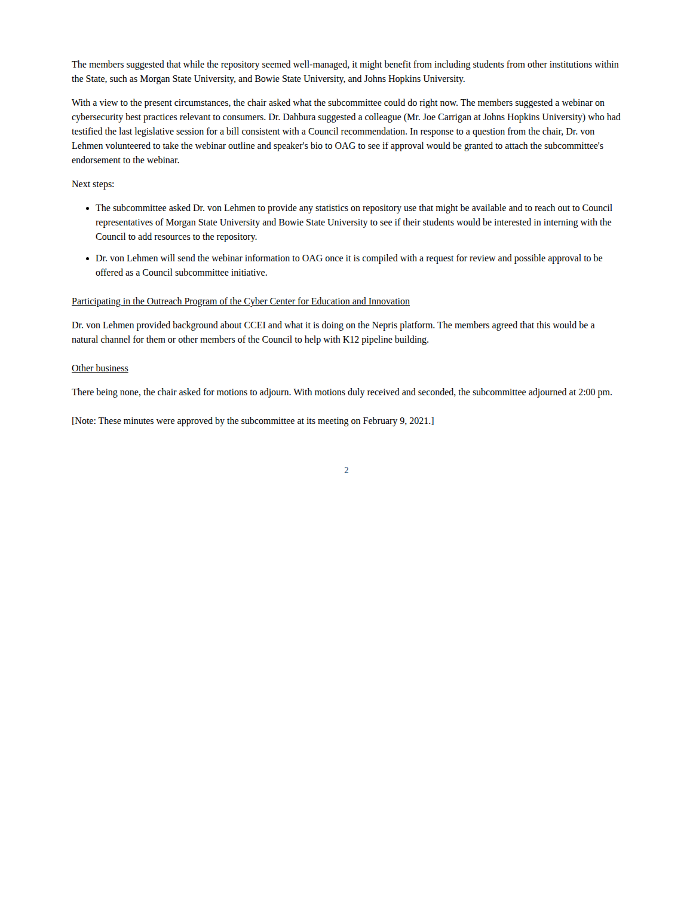The members suggested that while the repository seemed well-managed, it might benefit from including students from other institutions within the State, such as Morgan State University, and Bowie State University, and Johns Hopkins University.
With a view to the present circumstances, the chair asked what the subcommittee could do right now. The members suggested a webinar on cybersecurity best practices relevant to consumers. Dr. Dahbura suggested a colleague (Mr. Joe Carrigan at Johns Hopkins University) who had testified the last legislative session for a bill consistent with a Council recommendation. In response to a question from the chair, Dr. von Lehmen volunteered to take the webinar outline and speaker's bio to OAG to see if approval would be granted to attach the subcommittee's endorsement to the webinar.
Next steps:
The subcommittee asked Dr. von Lehmen to provide any statistics on repository use that might be available and to reach out to Council representatives of Morgan State University and Bowie State University to see if their students would be interested in interning with the Council to add resources to the repository.
Dr. von Lehmen will send the webinar information to OAG once it is compiled with a request for review and possible approval to be offered as a Council subcommittee initiative.
Participating in the Outreach Program of the Cyber Center for Education and Innovation
Dr. von Lehmen provided background about CCEI and what it is doing on the Nepris platform. The members agreed that this would be a natural channel for them or other members of the Council to help with K12 pipeline building.
Other business
There being none, the chair asked for motions to adjourn. With motions duly received and seconded, the subcommittee adjourned at 2:00 pm.
[Note: These minutes were approved by the subcommittee at its meeting on February 9, 2021.]
2